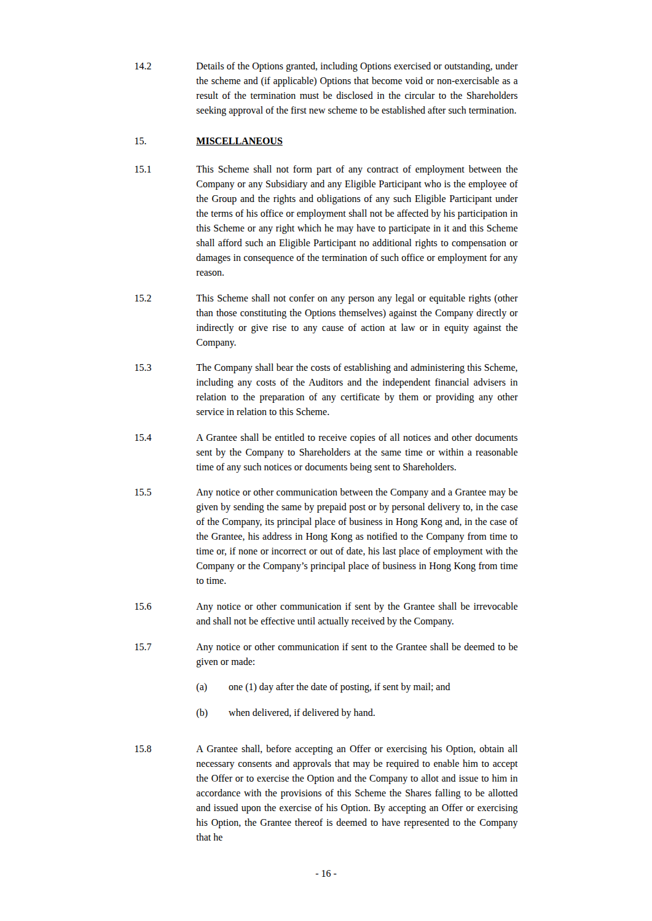14.2
Details of the Options granted, including Options exercised or outstanding, under the scheme and (if applicable) Options that become void or non-exercisable as a result of the termination must be disclosed in the circular to the Shareholders seeking approval of the first new scheme to be established after such termination.
15.
MISCELLANEOUS
15.1
This Scheme shall not form part of any contract of employment between the Company or any Subsidiary and any Eligible Participant who is the employee of the Group and the rights and obligations of any such Eligible Participant under the terms of his office or employment shall not be affected by his participation in this Scheme or any right which he may have to participate in it and this Scheme shall afford such an Eligible Participant no additional rights to compensation or damages in consequence of the termination of such office or employment for any reason.
15.2
This Scheme shall not confer on any person any legal or equitable rights (other than those constituting the Options themselves) against the Company directly or indirectly or give rise to any cause of action at law or in equity against the Company.
15.3
The Company shall bear the costs of establishing and administering this Scheme, including any costs of the Auditors and the independent financial advisers in relation to the preparation of any certificate by them or providing any other service in relation to this Scheme.
15.4
A Grantee shall be entitled to receive copies of all notices and other documents sent by the Company to Shareholders at the same time or within a reasonable time of any such notices or documents being sent to Shareholders.
15.5
Any notice or other communication between the Company and a Grantee may be given by sending the same by prepaid post or by personal delivery to, in the case of the Company, its principal place of business in Hong Kong and, in the case of the Grantee, his address in Hong Kong as notified to the Company from time to time or, if none or incorrect or out of date, his last place of employment with the Company or the Company’s principal place of business in Hong Kong from time to time.
15.6
Any notice or other communication if sent by the Grantee shall be irrevocable and shall not be effective until actually received by the Company.
15.7
Any notice or other communication if sent to the Grantee shall be deemed to be given or made:
(a)
one (1) day after the date of posting, if sent by mail; and
(b)
when delivered, if delivered by hand.
15.8
A Grantee shall, before accepting an Offer or exercising his Option, obtain all necessary consents and approvals that may be required to enable him to accept the Offer or to exercise the Option and the Company to allot and issue to him in accordance with the provisions of this Scheme the Shares falling to be allotted and issued upon the exercise of his Option. By accepting an Offer or exercising his Option, the Grantee thereof is deemed to have represented to the Company that he
- 16 -